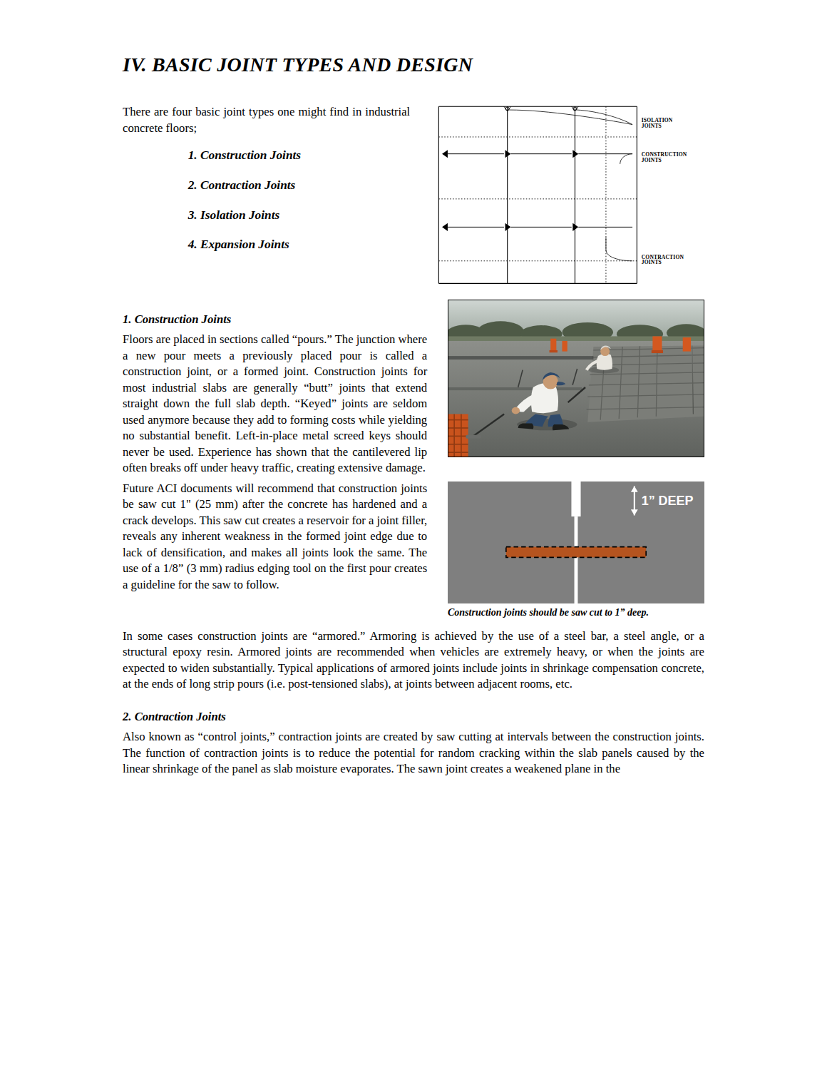IV. BASIC JOINT TYPES AND DESIGN
ISOLATION JOINTS CONSTRUCTION JOINTS CONTRACTION JOINTS
There are four basic joint types one might find in industrial concrete floors;
1. Construction Joints
2. Contraction Joints
3. Isolation Joints
4. Expansion Joints
1. Construction Joints
Floors are placed in sections called “pours.” The junction where a new pour meets a previously placed pour is called a construction joint, or a formed joint. Construction joints for most industrial slabs are generally “butt” joints that extend straight down the full slab depth. “Keyed” joints are seldom used anymore because they add to forming costs while yielding no substantial benefit. Left-in-place metal screed keys should never be used. Experience has shown that the cantilevered lip often breaks off under heavy traffic, creating extensive damage.
1” DEEP
Construction joints should be saw cut to 1” deep.
Future ACI documents will recommend that construction joints be saw cut 1" (25 mm) after the concrete has hardened and a crack develops. This saw cut creates a reservoir for a joint filler, reveals any inherent weakness in the formed joint edge due to lack of densification, and makes all joints look the same. The use of a 1/8” (3 mm) radius edging tool on the first pour creates a guideline for the saw to follow.
In some cases construction joints are “armored.” Armoring is achieved by the use of a steel bar, a steel angle, or a structural epoxy resin. Armored joints are recommended when vehicles are extremely heavy, or when the joints are expected to widen substantially. Typical applications of armored joints include joints in shrinkage compensation concrete, at the ends of long strip pours (i.e. post-tensioned slabs), at joints between adjacent rooms, etc.
2. Contraction Joints
Also known as “control joints,” contraction joints are created by saw cutting at intervals between the construction joints. The function of contraction joints is to reduce the potential for random cracking within the slab panels caused by the linear shrinkage of the panel as slab moisture evaporates. The sawn joint creates a weakened plane in the